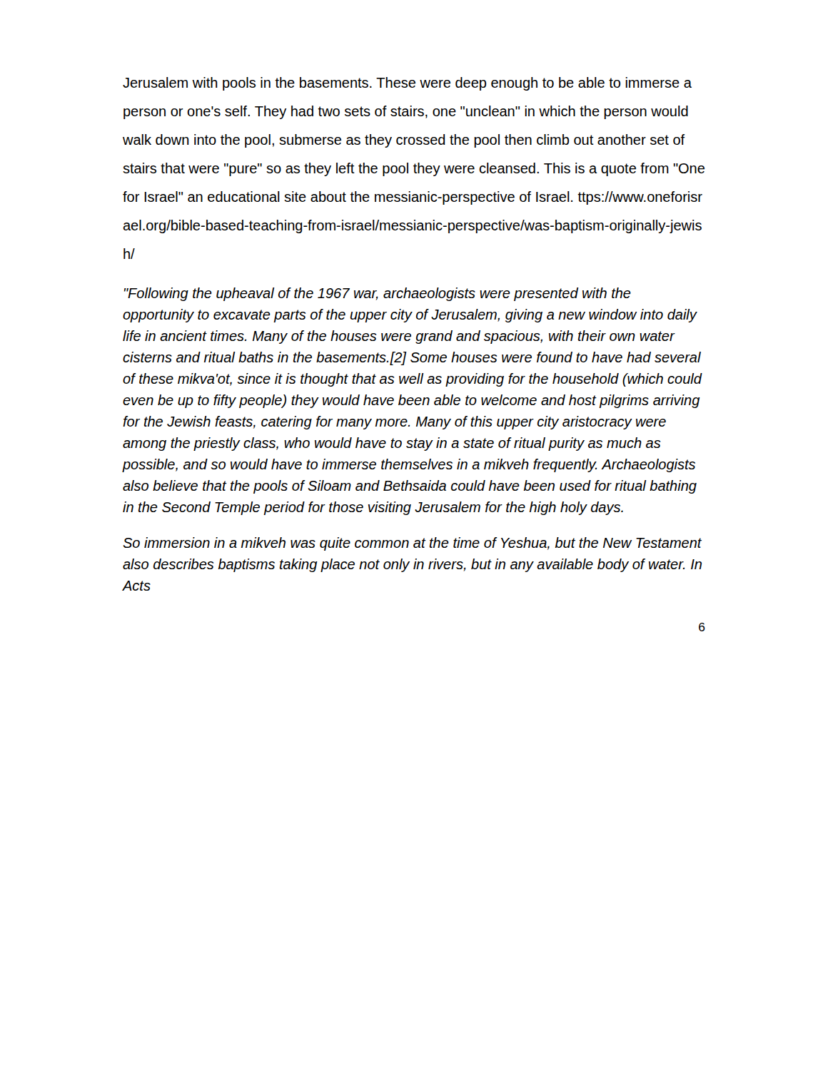Jerusalem with pools in the basements. These were deep enough to be able to immerse a person or one's self. They had two sets of stairs, one "unclean" in which the person would walk down into the pool, submerse as they crossed the pool then climb out another set of stairs that were "pure" so as they left the pool they were cleansed. This is a quote from "One for Israel" an educational site about the messianic-perspective of Israel. ttps://www.oneforisrael.org/bible-based-teaching-from-israel/messianic-perspective/was-baptism-originally-jewish/
"Following the upheaval of the 1967 war, archaeologists were presented with the opportunity to excavate parts of the upper city of Jerusalem, giving a new window into daily life in ancient times. Many of the houses were grand and spacious, with their own water cisterns and ritual baths in the basements.[2] Some houses were found to have had several of these mikva'ot, since it is thought that as well as providing for the household (which could even be up to fifty people) they would have been able to welcome and host pilgrims arriving for the Jewish feasts, catering for many more. Many of this upper city aristocracy were among the priestly class, who would have to stay in a state of ritual purity as much as possible, and so would have to immerse themselves in a mikveh frequently. Archaeologists also believe that the pools of Siloam and Bethsaida could have been used for ritual bathing in the Second Temple period for those visiting Jerusalem for the high holy days.
So immersion in a mikveh was quite common at the time of Yeshua, but the New Testament also describes baptisms taking place not only in rivers, but in any available body of water. In Acts
6